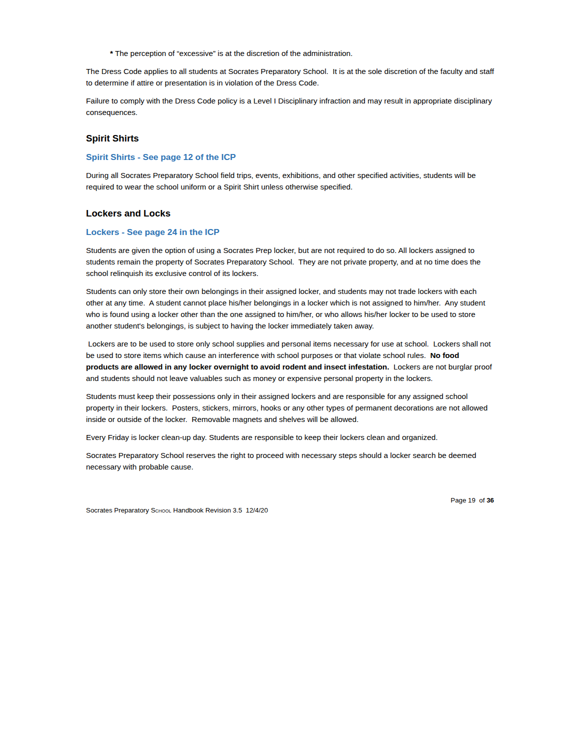* The perception of “excessive” is at the discretion of the administration.
The Dress Code applies to all students at Socrates Preparatory School. It is at the sole discretion of the faculty and staff to determine if attire or presentation is in violation of the Dress Code.
Failure to comply with the Dress Code policy is a Level I Disciplinary infraction and may result in appropriate disciplinary consequences.
Spirit Shirts
Spirit Shirts - See page 12 of the ICP
During all Socrates Preparatory School field trips, events, exhibitions, and other specified activities, students will be required to wear the school uniform or a Spirit Shirt unless otherwise specified.
Lockers and Locks
Lockers - See page 24 in the ICP
Students are given the option of using a Socrates Prep locker, but are not required to do so. All lockers assigned to students remain the property of Socrates Preparatory School. They are not private property, and at no time does the school relinquish its exclusive control of its lockers.
Students can only store their own belongings in their assigned locker, and students may not trade lockers with each other at any time. A student cannot place his/her belongings in a locker which is not assigned to him/her. Any student who is found using a locker other than the one assigned to him/her, or who allows his/her locker to be used to store another student's belongings, is subject to having the locker immediately taken away.
Lockers are to be used to store only school supplies and personal items necessary for use at school. Lockers shall not be used to store items which cause an interference with school purposes or that violate school rules. No food products are allowed in any locker overnight to avoid rodent and insect infestation. Lockers are not burglar proof and students should not leave valuables such as money or expensive personal property in the lockers.
Students must keep their possessions only in their assigned lockers and are responsible for any assigned school property in their lockers. Posters, stickers, mirrors, hooks or any other types of permanent decorations are not allowed inside or outside of the locker. Removable magnets and shelves will be allowed.
Every Friday is locker clean-up day. Students are responsible to keep their lockers clean and organized.
Socrates Preparatory School reserves the right to proceed with necessary steps should a locker search be deemed necessary with probable cause.
Page 19 of 36
Socrates Preparatory School Handbook Revision 3.5 12/4/20